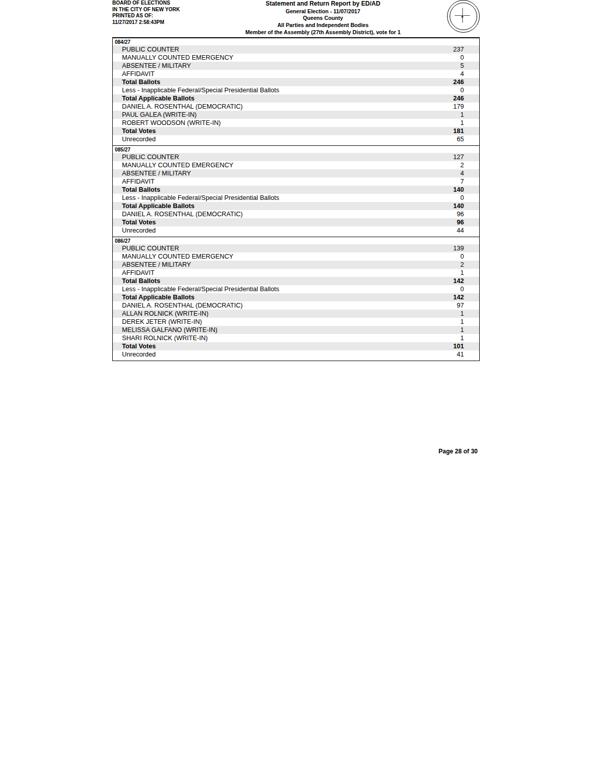BOARD OF ELECTIONS
IN THE CITY OF NEW YORK
PRINTED AS OF:
11/27/2017 2:58:43PM
Statement and Return Report by ED/AD
General Election - 11/07/2017
Queens County
All Parties and Independent Bodies
Member of the Assembly (27th Assembly District), vote for 1
084/27
| PUBLIC COUNTER | 237 |
| MANUALLY COUNTED EMERGENCY | 0 |
| ABSENTEE / MILITARY | 5 |
| AFFIDAVIT | 4 |
| Total Ballots | 246 |
| Less - Inapplicable Federal/Special Presidential Ballots | 0 |
| Total Applicable Ballots | 246 |
| DANIEL A. ROSENTHAL (DEMOCRATIC) | 179 |
| PAUL GALEA (WRITE-IN) | 1 |
| ROBERT WOODSON (WRITE-IN) | 1 |
| Total Votes | 181 |
| Unrecorded | 65 |
085/27
| PUBLIC COUNTER | 127 |
| MANUALLY COUNTED EMERGENCY | 2 |
| ABSENTEE / MILITARY | 4 |
| AFFIDAVIT | 7 |
| Total Ballots | 140 |
| Less - Inapplicable Federal/Special Presidential Ballots | 0 |
| Total Applicable Ballots | 140 |
| DANIEL A. ROSENTHAL (DEMOCRATIC) | 96 |
| Total Votes | 96 |
| Unrecorded | 44 |
086/27
| PUBLIC COUNTER | 139 |
| MANUALLY COUNTED EMERGENCY | 0 |
| ABSENTEE / MILITARY | 2 |
| AFFIDAVIT | 1 |
| Total Ballots | 142 |
| Less - Inapplicable Federal/Special Presidential Ballots | 0 |
| Total Applicable Ballots | 142 |
| DANIEL A. ROSENTHAL (DEMOCRATIC) | 97 |
| ALLAN ROLNICK (WRITE-IN) | 1 |
| DEREK JETER (WRITE-IN) | 1 |
| MELISSA GALFANO (WRITE-IN) | 1 |
| SHARI ROLNICK (WRITE-IN) | 1 |
| Total Votes | 101 |
| Unrecorded | 41 |
Page 28 of 30